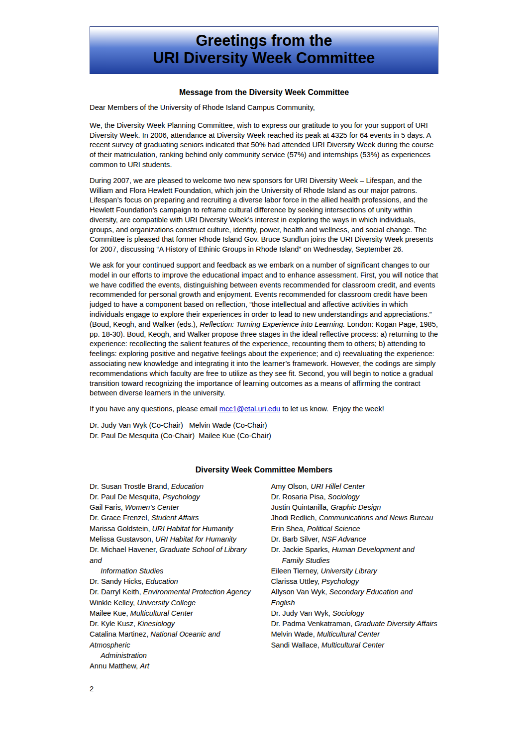Greetings from the
URI Diversity Week Committee
Message from the Diversity Week Committee
Dear Members of the University of Rhode Island Campus Community,
We, the Diversity Week Planning Committee, wish to express our gratitude to you for your support of URI Diversity Week. In 2006, attendance at Diversity Week reached its peak at 4325 for 64 events in 5 days. A recent survey of graduating seniors indicated that 50% had attended URI Diversity Week during the course of their matriculation, ranking behind only community service (57%) and internships (53%) as experiences common to URI students.
During 2007, we are pleased to welcome two new sponsors for URI Diversity Week – Lifespan, and the William and Flora Hewlett Foundation, which join the University of Rhode Island as our major patrons. Lifespan’s focus on preparing and recruiting a diverse labor force in the allied health professions, and the Hewlett Foundation’s campaign to reframe cultural difference by seeking intersections of unity within diversity, are compatible with URI Diversity Week’s interest in exploring the ways in which individuals, groups, and organizations construct culture, identity, power, health and wellness, and social change. The Committee is pleased that former Rhode Island Gov. Bruce Sundlun joins the URI Diversity Week presents for 2007, discussing “A History of Ethinic Groups in Rhode Island” on Wednesday, September 26.
We ask for your continued support and feedback as we embark on a number of significant changes to our model in our efforts to improve the educational impact and to enhance assessment. First, you will notice that we have codified the events, distinguishing between events recommended for classroom credit, and events recommended for personal growth and enjoyment. Events recommended for classroom credit have been judged to have a component based on reflection, “those intellectual and affective activities in which individuals engage to explore their experiences in order to lead to new understandings and appreciations.” (Boud, Keogh, and Walker (eds.), Reflection: Turning Experience into Learning. London: Kogan Page, 1985, pp. 18-30). Boud, Keogh, and Walker propose three stages in the ideal reflective process: a) returning to the experience: recollecting the salient features of the experience, recounting them to others; b) attending to feelings: exploring positive and negative feelings about the experience; and c) reevaluating the experience: associating new knowledge and integrating it into the learner’s framework. However, the codings are simply recommendations which faculty are free to utilize as they see fit. Second, you will begin to notice a gradual transition toward recognizing the importance of learning outcomes as a means of affirming the contract between diverse learners in the university.
If you have any questions, please email mcc1@etal.uri.edu to let us know. Enjoy the week!
Dr. Judy Van Wyk (Co-Chair) Melvin Wade (Co-Chair)
Dr. Paul De Mesquita (Co-Chair) Mailee Kue (Co-Chair)
Diversity Week Committee Members
Dr. Susan Trostle Brand, Education
Dr. Paul De Mesquita, Psychology
Gail Faris, Women’s Center
Dr. Grace Frenzel, Student Affairs
Marissa Goldstein, URI Habitat for Humanity
Melissa Gustavson, URI Habitat for Humanity
Dr. Michael Havener, Graduate School of Library and Information Studies
Dr. Sandy Hicks, Education
Dr. Darryl Keith, Environmental Protection Agency
Winkle Kelley, University College
Mailee Kue, Multicultural Center
Dr. Kyle Kusz, Kinesiology
Catalina Martinez, National Oceanic and Atmospheric Administration
Annu Matthew, Art
Amy Olson, URI Hillel Center
Dr. Rosaria Pisa, Sociology
Justin Quintanilla, Graphic Design
Jhodi Redlich, Communications and News Bureau
Erin Shea, Political Science
Dr. Barb Silver, NSF Advance
Dr. Jackie Sparks, Human Development and Family Studies
Eileen Tierney, University Library
Clarissa Uttley, Psychology
Allyson Van Wyk, Secondary Education and English
Dr. Judy Van Wyk, Sociology
Dr. Padma Venkatraman, Graduate Diversity Affairs
Melvin Wade, Multicultural Center
Sandi Wallace, Multicultural Center
2